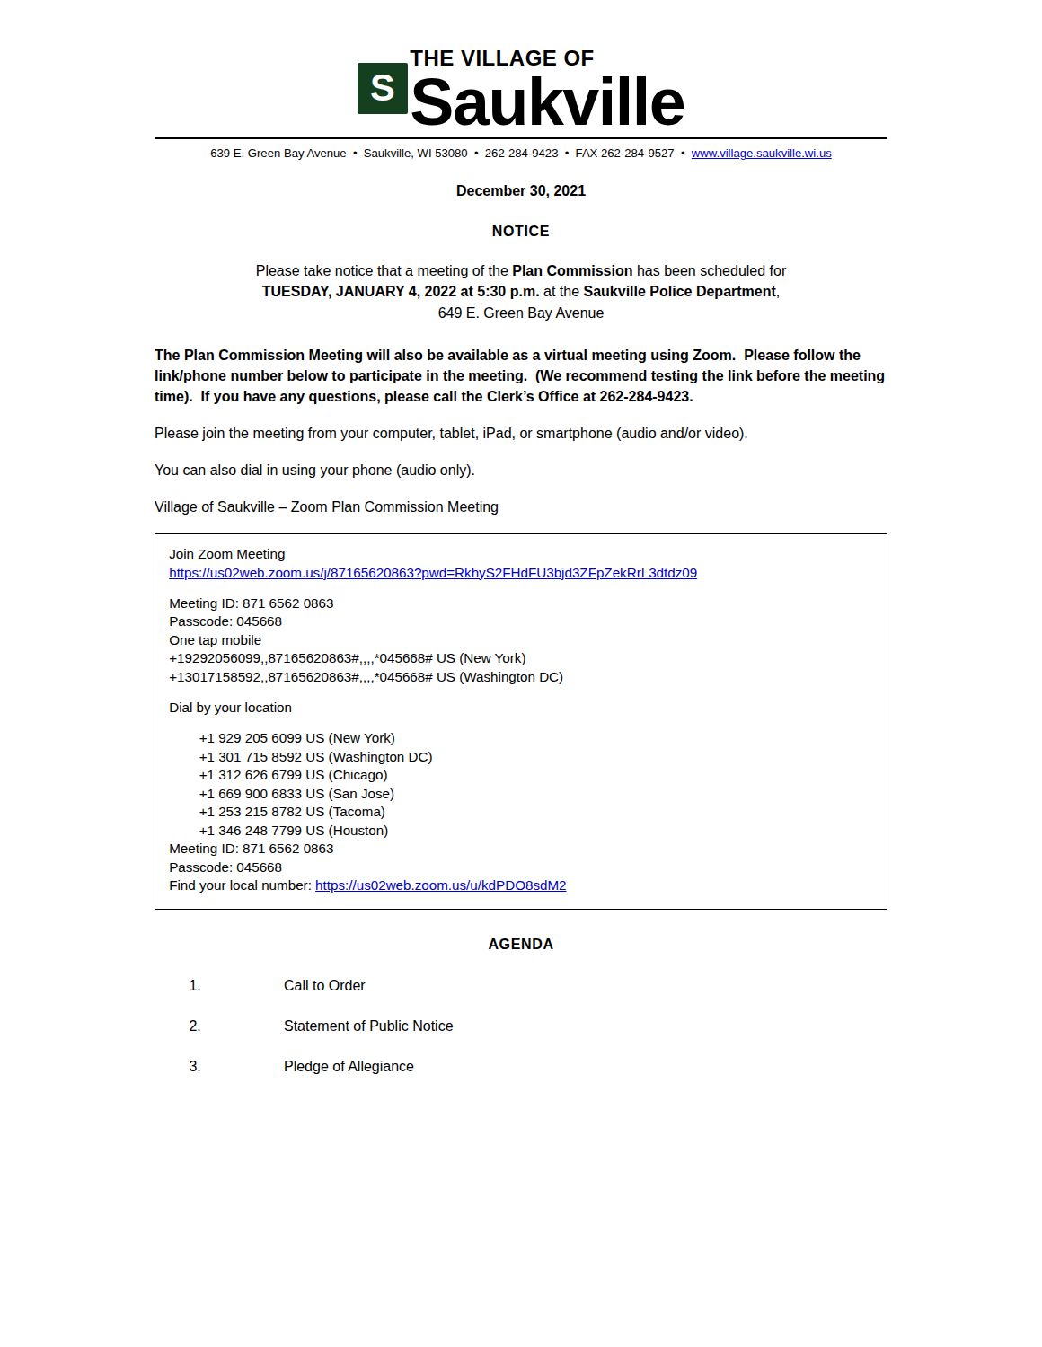S
THE VILLAGE OF
Saukville
639 E. Green Bay Avenue • Saukville, WI 53080 • 262-284-9423 • FAX 262-284-9527 • www.village.saukville.wi.us
December 30, 2021
NOTICE
Please take notice that a meeting of the Plan Commission has been scheduled for
TUESDAY, JANUARY 4, 2022 at 5:30 p.m. at the Saukville Police Department,
649 E. Green Bay Avenue
The Plan Commission Meeting will also be available as a virtual meeting using Zoom. Please follow the link/phone number below to participate in the meeting. (We recommend testing the link before the meeting time). If you have any questions, please call the Clerk’s Office at 262-284-9423.
Please join the meeting from your computer, tablet, iPad, or smartphone (audio and/or video).
You can also dial in using your phone (audio only).
Village of Saukville – Zoom Plan Commission Meeting
Join Zoom Meeting
https://us02web.zoom.us/j/87165620863?pwd=RkhyS2FHdFU3bjd3ZFpZekRrL3dtdz09
Meeting ID: 871 6562 0863
Passcode: 045668
One tap mobile
+19292056099,,87165620863#,,,,*045668# US (New York)
+13017158592,,87165620863#,,,,*045668# US (Washington DC)
Dial by your location
+1 929 205 6099 US (New York)
+1 301 715 8592 US (Washington DC)
+1 312 626 6799 US (Chicago)
+1 669 900 6833 US (San Jose)
+1 253 215 8782 US (Tacoma)
+1 346 248 7799 US (Houston)
Meeting ID: 871 6562 0863
Passcode: 045668
Find your local number: https://us02web.zoom.us/u/kdPDO8sdM2
AGENDA
Call to Order
Statement of Public Notice
Pledge of Allegiance